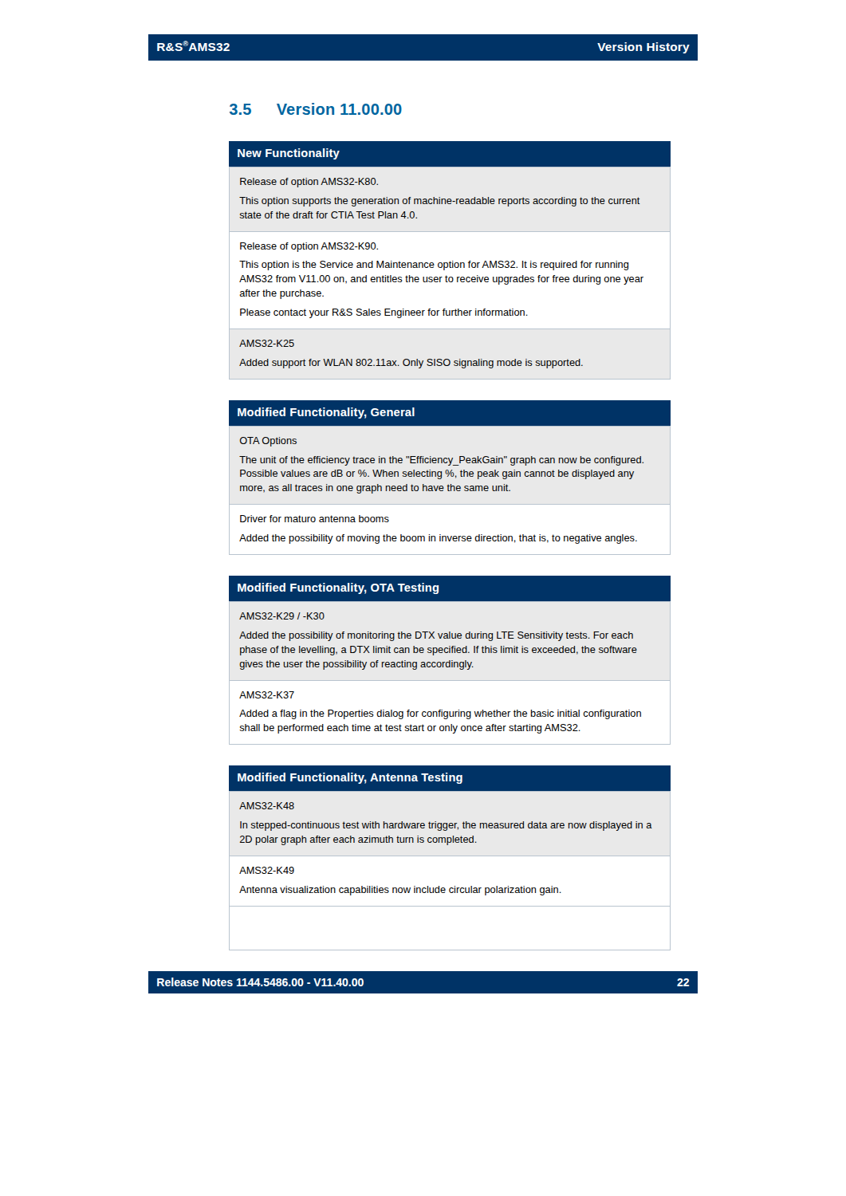R&S®AMS32 Version History
3.5 Version 11.00.00
New Functionality
| Release of option AMS32-K80. This option supports the generation of machine-readable reports according to the current state of the draft for CTIA Test Plan 4.0. |
| Release of option AMS32-K90. This option is the Service and Maintenance option for AMS32. It is required for running AMS32 from V11.00 on, and entitles the user to receive upgrades for free during one year after the purchase. Please contact your R&S Sales Engineer for further information. |
| AMS32-K25 Added support for WLAN 802.11ax. Only SISO signaling mode is supported. |
Modified Functionality, General
| OTA Options The unit of the efficiency trace in the "Efficiency_PeakGain" graph can now be configured. Possible values are dB or %. When selecting %, the peak gain cannot be displayed any more, as all traces in one graph need to have the same unit. |
| Driver for maturo antenna booms Added the possibility of moving the boom in inverse direction, that is, to negative angles. |
Modified Functionality, OTA Testing
| AMS32-K29 / -K30 Added the possibility of monitoring the DTX value during LTE Sensitivity tests. For each phase of the levelling, a DTX limit can be specified. If this limit is exceeded, the software gives the user the possibility of reacting accordingly. |
| AMS32-K37 Added a flag in the Properties dialog for configuring whether the basic initial configuration shall be performed each time at test start or only once after starting AMS32. |
Modified Functionality, Antenna Testing
| AMS32-K48 In stepped-continuous test with hardware trigger, the measured data are now displayed in a 2D polar graph after each azimuth turn is completed. |
| AMS32-K49 Antenna visualization capabilities now include circular polarization gain. |
Release Notes 1144.5486.00 - V11.40.00 22